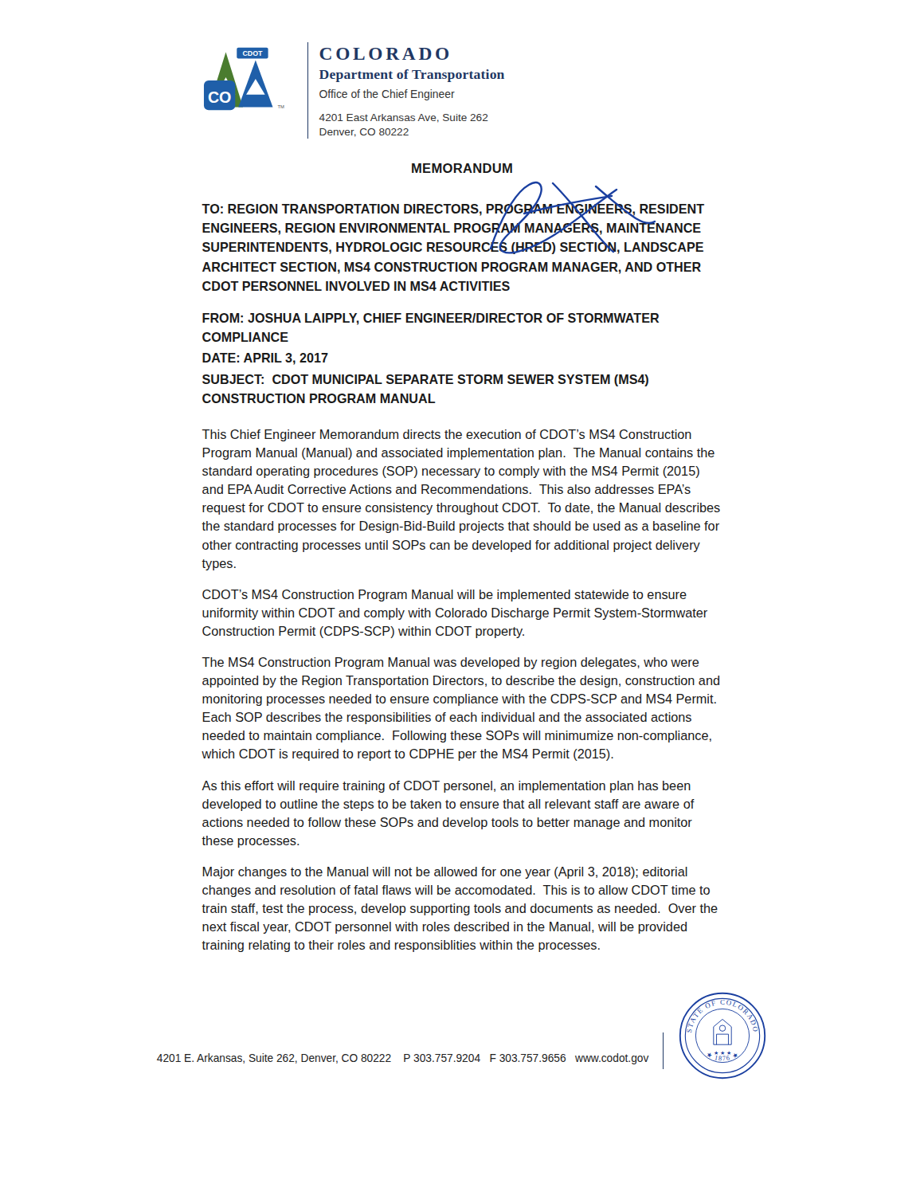CO CDOT TM
COLORADO
Department of Transportation
Office of the Chief Engineer
4201 East Arkansas Ave, Suite 262
Denver, CO 80222
MEMORANDUM
TO: REGION TRANSPORTATION DIRECTORS, PROGRAM ENGINEERS, RESIDENT ENGINEERS, REGION ENVIRONMENTAL PROGRAM MANAGERS, MAINTENANCE SUPERINTENDENTS, HYDROLOGIC RESOURCES (HRED) SECTION, LANDSCAPE ARCHITECT SECTION, MS4 CONSTRUCTION PROGRAM MANAGER, AND OTHER CDOT PERSONNEL INVOLVED IN MS4 ACTIVITIES
FROM: JOSHUA LAIPPLY, CHIEF ENGINEER/DIRECTOR OF STORMWATER COMPLIANCE
DATE: APRIL 3, 2017
SUBJECT: CDOT MUNICIPAL SEPARATE STORM SEWER SYSTEM (MS4) CONSTRUCTION PROGRAM MANUAL
This Chief Engineer Memorandum directs the execution of CDOT’s MS4 Construction Program Manual (Manual) and associated implementation plan. The Manual contains the standard operating procedures (SOP) necessary to comply with the MS4 Permit (2015) and EPA Audit Corrective Actions and Recommendations. This also addresses EPA’s request for CDOT to ensure consistency throughout CDOT. To date, the Manual describes the standard processes for Design-Bid-Build projects that should be used as a baseline for other contracting processes until SOPs can be developed for additional project delivery types.
CDOT’s MS4 Construction Program Manual will be implemented statewide to ensure uniformity within CDOT and comply with Colorado Discharge Permit System-Stormwater Construction Permit (CDPS-SCP) within CDOT property.
The MS4 Construction Program Manual was developed by region delegates, who were appointed by the Region Transportation Directors, to describe the design, construction and monitoring processes needed to ensure compliance with the CDPS-SCP and MS4 Permit. Each SOP describes the responsibilities of each individual and the associated actions needed to maintain compliance. Following these SOPs will minimumize non-compliance, which CDOT is required to report to CDPHE per the MS4 Permit (2015).
As this effort will require training of CDOT personel, an implementation plan has been developed to outline the steps to be taken to ensure that all relevant staff are aware of actions needed to follow these SOPs and develop tools to better manage and monitor these processes.
Major changes to the Manual will not be allowed for one year (April 3, 2018); editorial changes and resolution of fatal flaws will be accomodated. This is to allow CDOT time to train staff, test the process, develop supporting tools and documents as needed. Over the next fiscal year, CDOT personnel with roles described in the Manual, will be provided training relating to their roles and responsiblities within the processes.
4201 E. Arkansas, Suite 262, Denver, CO 80222 P 303.757.9204 F 303.757.9656 www.codot.gov
STATE OF COLORADO ★ 1876 ★ ★ ★ ★